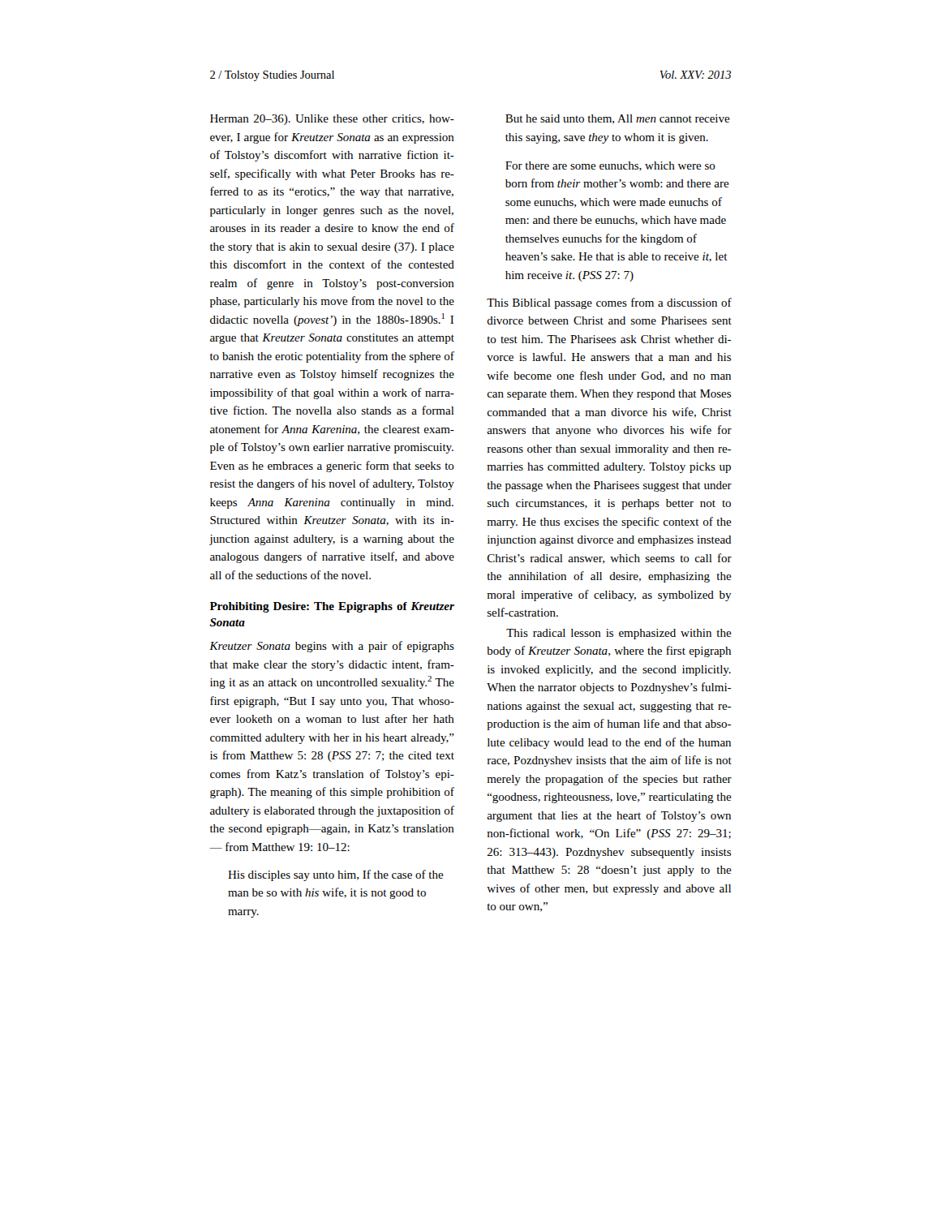2 / Tolstoy Studies Journal Vol. XXV: 2013
Herman 20–36). Unlike these other critics, however, I argue for Kreutzer Sonata as an expression of Tolstoy’s discomfort with narrative fiction itself, specifically with what Peter Brooks has referred to as its “erotics,” the way that narrative, particularly in longer genres such as the novel, arouses in its reader a desire to know the end of the story that is akin to sexual desire (37). I place this discomfort in the context of the contested realm of genre in Tolstoy’s post-conversion phase, particularly his move from the novel to the didactic novella (povest’) in the 1880s-1890s.1 I argue that Kreutzer Sonata constitutes an attempt to banish the erotic potentiality from the sphere of narrative even as Tolstoy himself recognizes the impossibility of that goal within a work of narrative fiction. The novella also stands as a formal atonement for Anna Karenina, the clearest example of Tolstoy’s own earlier narrative promiscuity. Even as he embraces a generic form that seeks to resist the dangers of his novel of adultery, Tolstoy keeps Anna Karenina continually in mind. Structured within Kreutzer Sonata, with its injunction against adultery, is a warning about the analogous dangers of narrative itself, and above all of the seductions of the novel.
Prohibiting Desire: The Epigraphs of Kreutzer Sonata
Kreutzer Sonata begins with a pair of epigraphs that make clear the story’s didactic intent, framing it as an attack on uncontrolled sexuality.2 The first epigraph, “But I say unto you, That whosoever looketh on a woman to lust after her hath committed adultery with her in his heart already,” is from Matthew 5: 28 (PSS 27: 7; the cited text comes from Katz’s translation of Tolstoy’s epigraph). The meaning of this simple prohibition of adultery is elaborated through the juxtaposition of the second epigraph—again, in Katz’s translation— from Matthew 19: 10–12:
His disciples say unto him, If the case of the man be so with his wife, it is not good to marry.
But he said unto them, All men cannot receive this saying, save they to whom it is given.
For there are some eunuchs, which were so born from their mother’s womb: and there are some eunuchs, which were made eunuchs of men: and there be eunuchs, which have made themselves eunuchs for the kingdom of heaven’s sake. He that is able to receive it, let him receive it. (PSS 27: 7)
This Biblical passage comes from a discussion of divorce between Christ and some Pharisees sent to test him. The Pharisees ask Christ whether divorce is lawful. He answers that a man and his wife become one flesh under God, and no man can separate them. When they respond that Moses commanded that a man divorce his wife, Christ answers that anyone who divorces his wife for reasons other than sexual immorality and then remarries has committed adultery. Tolstoy picks up the passage when the Pharisees suggest that under such circumstances, it is perhaps better not to marry. He thus excises the specific context of the injunction against divorce and emphasizes instead Christ’s radical answer, which seems to call for the annihilation of all desire, emphasizing the moral imperative of celibacy, as symbolized by self-castration.
This radical lesson is emphasized within the body of Kreutzer Sonata, where the first epigraph is invoked explicitly, and the second implicitly. When the narrator objects to Pozdnyshev’s fulminations against the sexual act, suggesting that reproduction is the aim of human life and that absolute celibacy would lead to the end of the human race, Pozdnyshev insists that the aim of life is not merely the propagation of the species but rather “goodness, righteousness, love,” rearticulating the argument that lies at the heart of Tolstoy’s own non-fictional work, “On Life” (PSS 27: 29–31; 26: 313–443). Pozdnyshev subsequently insists that Matthew 5: 28 “doesn’t just apply to the wives of other men, but expressly and above all to our own,”